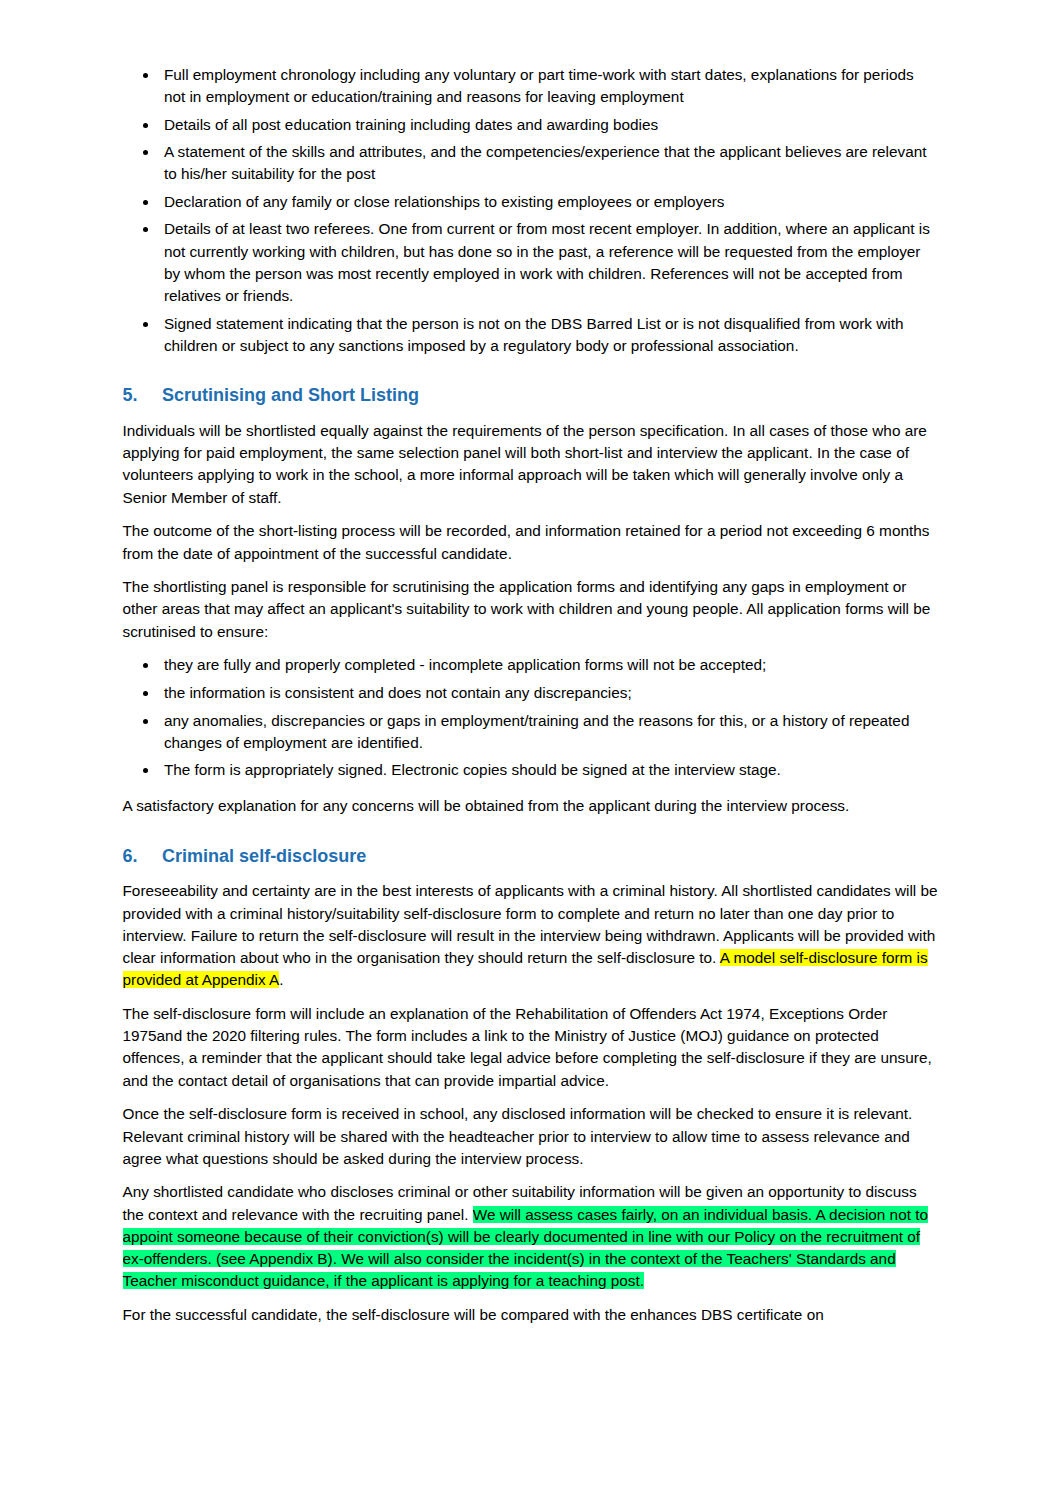Full employment chronology including any voluntary or part time-work with start dates, explanations for periods not in employment or education/training and reasons for leaving employment
Details of all post education training including dates and awarding bodies
A statement of the skills and attributes, and the competencies/experience that the applicant believes are relevant to his/her suitability for the post
Declaration of any family or close relationships to existing employees or employers
Details of at least two referees. One from current or from most recent employer. In addition, where an applicant is not currently working with children, but has done so in the past, a reference will be requested from the employer by whom the person was most recently employed in work with children. References will not be accepted from relatives or friends.
Signed statement indicating that the person is not on the DBS Barred List or is not disqualified from work with children or subject to any sanctions imposed by a regulatory body or professional association.
5. Scrutinising and Short Listing
Individuals will be shortlisted equally against the requirements of the person specification. In all cases of those who are applying for paid employment, the same selection panel will both short-list and interview the applicant. In the case of volunteers applying to work in the school, a more informal approach will be taken which will generally involve only a Senior Member of staff.
The outcome of the short-listing process will be recorded, and information retained for a period not exceeding 6 months from the date of appointment of the successful candidate.
The shortlisting panel is responsible for scrutinising the application forms and identifying any gaps in employment or other areas that may affect an applicant's suitability to work with children and young people. All application forms will be scrutinised to ensure:
they are fully and properly completed - incomplete application forms will not be accepted;
the information is consistent and does not contain any discrepancies;
any anomalies, discrepancies or gaps in employment/training and the reasons for this, or a history of repeated changes of employment are identified.
The form is appropriately signed. Electronic copies should be signed at the interview stage.
A satisfactory explanation for any concerns will be obtained from the applicant during the interview process.
6. Criminal self-disclosure
Foreseeability and certainty are in the best interests of applicants with a criminal history. All shortlisted candidates will be provided with a criminal history/suitability self-disclosure form to complete and return no later than one day prior to interview. Failure to return the self-disclosure will result in the interview being withdrawn. Applicants will be provided with clear information about who in the organisation they should return the self-disclosure to. A model self-disclosure form is provided at Appendix A.
The self-disclosure form will include an explanation of the Rehabilitation of Offenders Act 1974, Exceptions Order 1975and the 2020 filtering rules. The form includes a link to the Ministry of Justice (MOJ) guidance on protected offences, a reminder that the applicant should take legal advice before completing the self-disclosure if they are unsure, and the contact detail of organisations that can provide impartial advice.
Once the self-disclosure form is received in school, any disclosed information will be checked to ensure it is relevant. Relevant criminal history will be shared with the headteacher prior to interview to allow time to assess relevance and agree what questions should be asked during the interview process.
Any shortlisted candidate who discloses criminal or other suitability information will be given an opportunity to discuss the context and relevance with the recruiting panel. We will assess cases fairly, on an individual basis. A decision not to appoint someone because of their conviction(s) will be clearly documented in line with our Policy on the recruitment of ex-offenders. (see Appendix B). We will also consider the incident(s) in the context of the Teachers' Standards and Teacher misconduct guidance, if the applicant is applying for a teaching post.
For the successful candidate, the self-disclosure will be compared with the enhances DBS certificate on